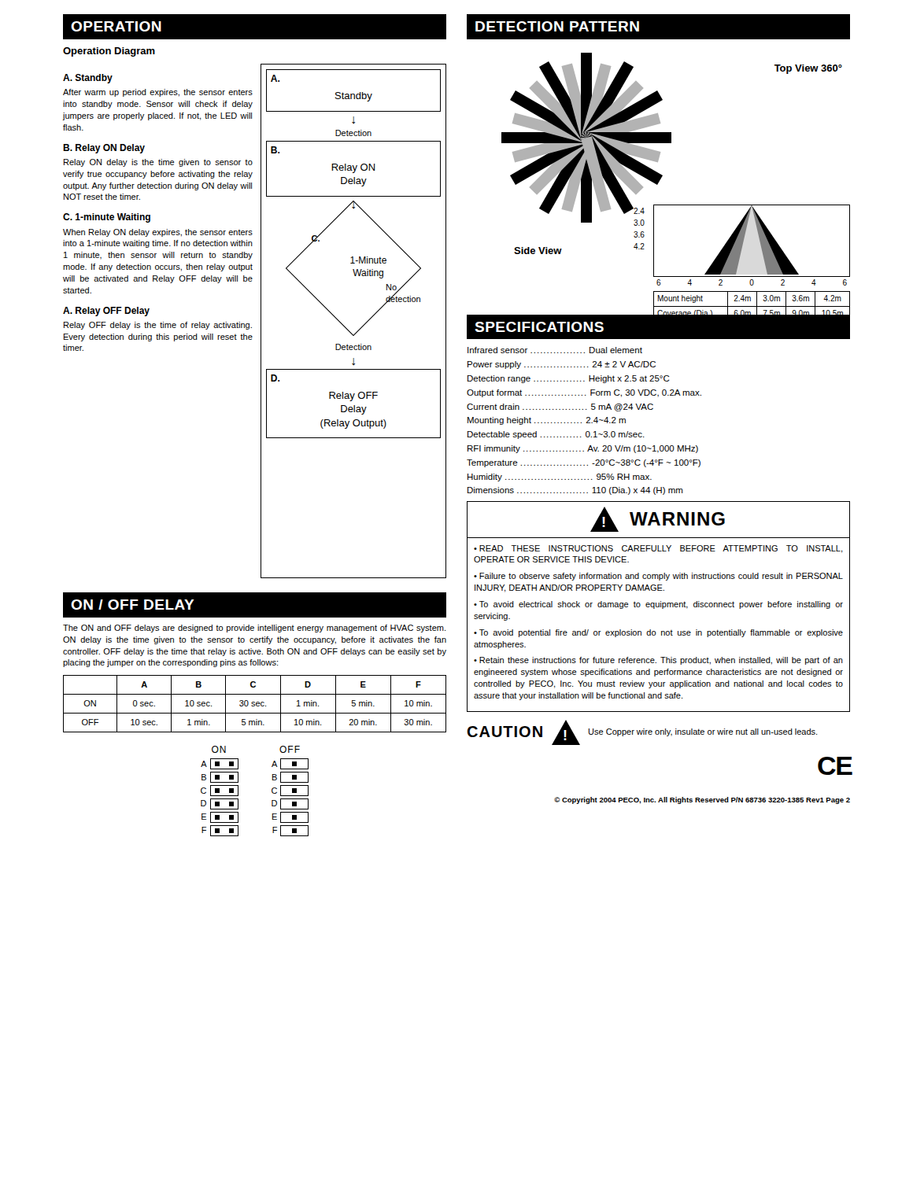OPERATION
Operation Diagram
A. Standby
After warm up period expires, the sensor enters into standby mode. Sensor will check if delay jumpers are properly placed. If not, the LED will flash.
B. Relay ON Delay
Relay ON delay is the time given to sensor to verify true occupancy before activating the relay output. Any further detection during ON delay will NOT reset the timer.
C. 1-minute Waiting
When Relay ON delay expires, the sensor enters into a 1-minute waiting time. If no detection within 1 minute, then sensor will return to standby mode. If any detection occurs, then relay output will be activated and Relay OFF delay will be started.
A. Relay OFF Delay
Relay OFF delay is the time of relay activating. Every detection during this period will reset the timer.
A.
Standby
↓
Detection
B.
Relay ON
Delay
↓
1-Minute
Waiting
C.
No
detection
Detection
↓
D.
Relay OFF
Delay
(Relay Output)
ON / OFF DELAY
The ON and OFF delays are designed to provide intelligent energy management of HVAC system. ON delay is the time given to the sensor to certify the occupancy, before it activates the fan controller. OFF delay is the time that relay is active. Both ON and OFF delays can be easily set by placing the jumper on the corresponding pins as follows:
| | A | B | C | D | E | F |
| --- | --- | --- | --- | --- | --- | --- |
| ON | 0 sec. | 10 sec. | 30 sec. | 1 min. | 5 min. | 10 min. |
| OFF | 10 sec. | 1 min. | 5 min. | 10 min. | 20 min. | 30 min. |
ON
| A | |
| B | |
| C | |
| D | |
| E | |
| F | |
OFF
| A | |
| B | |
| C | |
| D | |
| E | |
| F | |
DETECTION PATTERN
Top View 360°
Side View
2.4
3.0
3.6
4.2
6420246
| Mount height | 2.4m | 3.0m | 3.6m | 4.2m |
| Coverage (Dia.) | 6.0m | 7.5m | 9.0m | 10.5m |
SPECIFICATIONS
Infrared sensor ................. Dual element
Power supply .................... 24 ± 2 V AC/DC
Detection range ................ Height x 2.5 at 25°C
Output format ................... Form C, 30 VDC, 0.2A max.
Current drain .................... 5 mA @24 VAC
Mounting height ............... 2.4~4.2 m
Detectable speed ............. 0.1~3.0 m/sec.
RFI immunity ................... Av. 20 V/m (10~1,000 MHz)
Temperature ..................... -20°C~38°C (-4°F ~ 100°F)
Humidity ........................... 95% RH max.
Dimensions ...................... 110 (Dia.) x 44 (H) mm
!
WARNING
READ THESE INSTRUCTIONS CAREFULLY BEFORE ATTEMPTING TO INSTALL, OPERATE OR SERVICE THIS DEVICE.
Failure to observe safety information and comply with instructions could result in PERSONAL INJURY, DEATH AND/OR PROPERTY DAMAGE.
To avoid electrical shock or damage to equipment, disconnect power before installing or servicing.
To avoid potential fire and/ or explosion do not use in potentially flammable or explosive atmospheres.
Retain these instructions for future reference. This product, when installed, will be part of an engineered system whose specifications and performance characteristics are not designed or controlled by PECO, Inc. You must review your application and national and local codes to assure that your installation will be functional and safe.
CAUTION
!
Use Copper wire only, insulate or wire nut all un-used leads.
C E
© Copyright 2004 PECO, Inc. All Rights Reserved P/N 68736 3220-1385 Rev1 Page 2